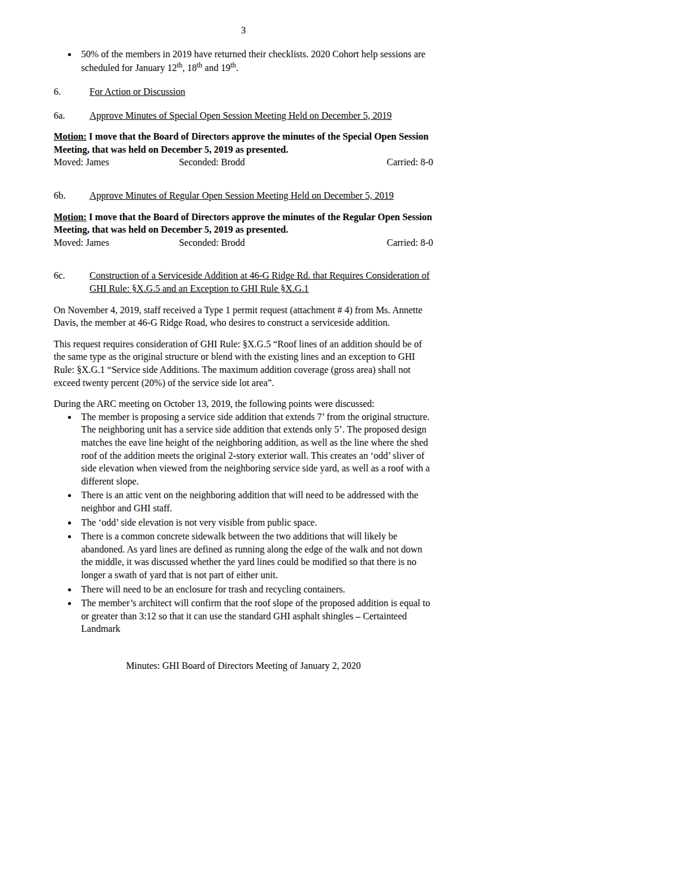3
50% of the members in 2019 have returned their checklists. 2020 Cohort help sessions are scheduled for January 12th, 18th and 19th.
6. For Action or Discussion
6a. Approve Minutes of Special Open Session Meeting Held on December 5, 2019
Motion: I move that the Board of Directors approve the minutes of the Special Open Session Meeting, that was held on December 5, 2019 as presented.
Moved: James Seconded: Brodd Carried: 8-0
6b. Approve Minutes of Regular Open Session Meeting Held on December 5, 2019
Motion: I move that the Board of Directors approve the minutes of the Regular Open Session Meeting, that was held on December 5, 2019 as presented.
Moved: James Seconded: Brodd Carried: 8-0
6c. Construction of a Serviceside Addition at 46-G Ridge Rd. that Requires Consideration of
GHI Rule: §X.G.5 and an Exception to GHI Rule §X.G.1
On November 4, 2019, staff received a Type 1 permit request (attachment # 4) from Ms. Annette Davis, the member at 46-G Ridge Road, who desires to construct a serviceside addition.
This request requires consideration of GHI Rule: §X.G.5 “Roof lines of an addition should be of the same type as the original structure or blend with the existing lines and an exception to GHI Rule: §X.G.1 “Service side Additions. The maximum addition coverage (gross area) shall not exceed twenty percent (20%) of the service side lot area”.
During the ARC meeting on October 13, 2019, the following points were discussed:
The member is proposing a service side addition that extends 7’ from the original structure. The neighboring unit has a service side addition that extends only 5’. The proposed design matches the eave line height of the neighboring addition, as well as the line where the shed roof of the addition meets the original 2-story exterior wall. This creates an ‘odd’ sliver of side elevation when viewed from the neighboring service side yard, as well as a roof with a different slope.
There is an attic vent on the neighboring addition that will need to be addressed with the neighbor and GHI staff.
The ‘odd’ side elevation is not very visible from public space.
There is a common concrete sidewalk between the two additions that will likely be abandoned. As yard lines are defined as running along the edge of the walk and not down the middle, it was discussed whether the yard lines could be modified so that there is no longer a swath of yard that is not part of either unit.
There will need to be an enclosure for trash and recycling containers.
The member’s architect will confirm that the roof slope of the proposed addition is equal to or greater than 3:12 so that it can use the standard GHI asphalt shingles – Certainteed Landmark
Minutes: GHI Board of Directors Meeting of January 2, 2020